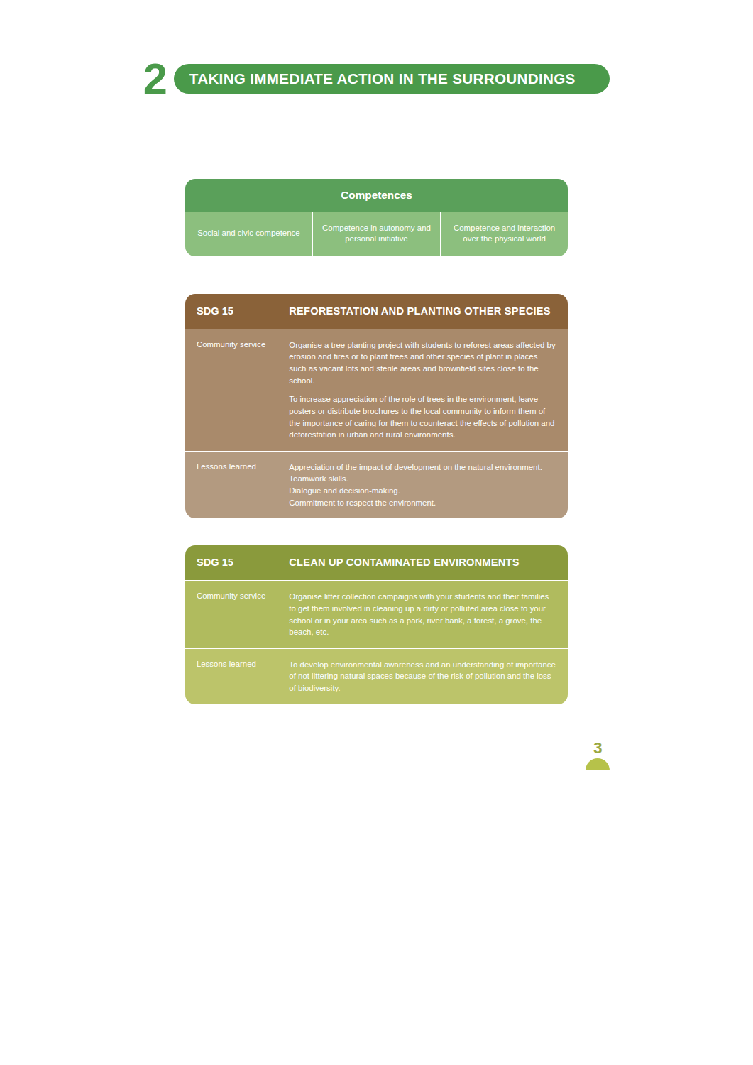2
Taking immediate action in the surroundings
Competences
Social and civic competence
Competence in autonomy and personal initiative
Competence and interaction over the physical world
SDG 15
Reforestation and planting other species
Community service
Organise a tree planting project with students to reforest areas affected by erosion and fires or to plant trees and other species of plant in places such as vacant lots and sterile areas and brownfield sites close to the school.
To increase appreciation of the role of trees in the environment, leave posters or distribute brochures to the local community to inform them of the importance of caring for them to counteract the effects of pollution and deforestation in urban and rural environments.
Lessons learned
Appreciation of the impact of development on the natural environment.
Teamwork skills.
Dialogue and decision-making.
Commitment to respect the environment.
SDG 15
Clean up contaminated environments
Community service
Organise litter collection campaigns with your students and their families to get them involved in cleaning up a dirty or polluted area close to your school or in your area such as a park, river bank, a forest, a grove, the beach, etc.
Lessons learned
To develop environmental awareness and an understanding of importance of not littering natural spaces because of the risk of pollution and the loss of biodiversity.
3